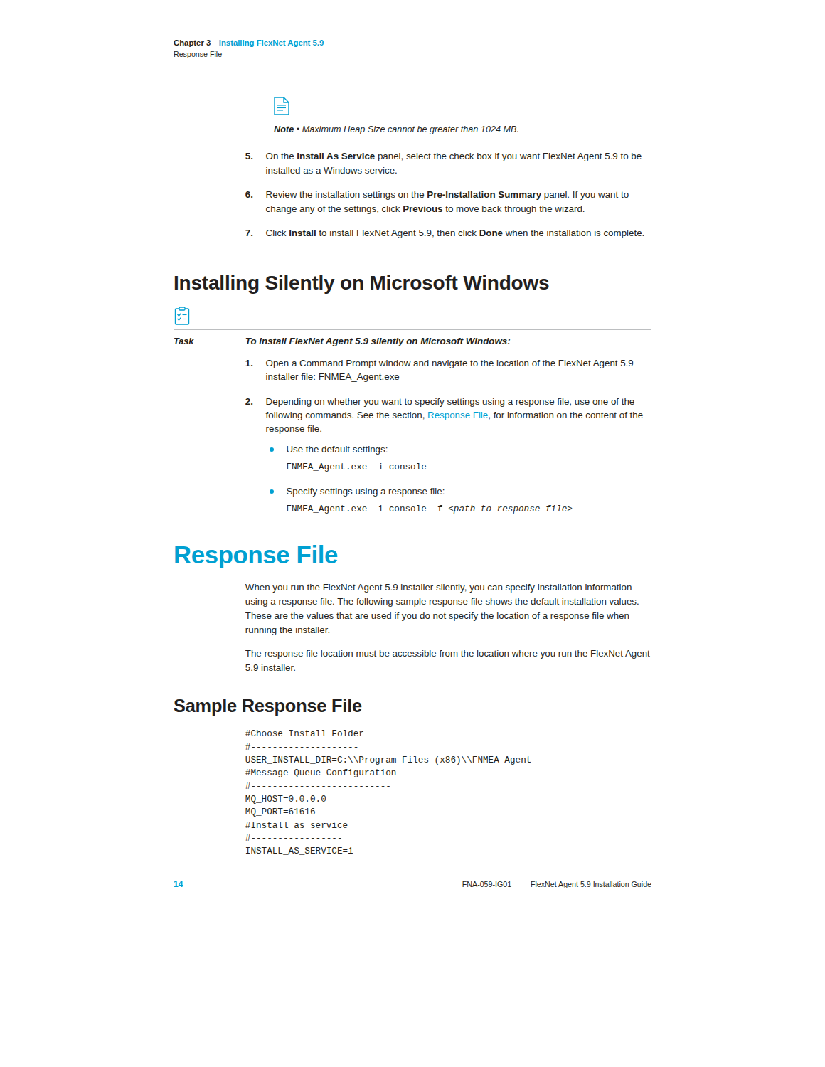Chapter 3Installing FlexNet Agent 5.9
Response File
Note • Maximum Heap Size cannot be greater than 1024 MB.
5. On the Install As Service panel, select the check box if you want FlexNet Agent 5.9 to be installed as a Windows service.
6. Review the installation settings on the Pre-Installation Summary panel. If you want to change any of the settings, click Previous to move back through the wizard.
7. Click Install to install FlexNet Agent 5.9, then click Done when the installation is complete.
Installing Silently on Microsoft Windows
Task
To install FlexNet Agent 5.9 silently on Microsoft Windows:
1. Open a Command Prompt window and navigate to the location of the FlexNet Agent 5.9 installer file: FNMEA_Agent.exe
2. Depending on whether you want to specify settings using a response file, use one of the following commands. See the section, Response File, for information on the content of the response file.
Use the default settings:
FNMEA_Agent.exe –i console
Specify settings using a response file:
FNMEA_Agent.exe –i console –f <path to response file>
Response File
When you run the FlexNet Agent 5.9 installer silently, you can specify installation information using a response file. The following sample response file shows the default installation values. These are the values that are used if you do not specify the location of a response file when running the installer.
The response file location must be accessible from the location where you run the FlexNet Agent 5.9 installer.
Sample Response File
#Choose Install Folder
#--------------------
USER_INSTALL_DIR=C:\\Program Files (x86)\\FNMEA Agent
#Message Queue Configuration
#--------------------------
MQ_HOST=0.0.0.0
MQ_PORT=61616
#Install as service
#-----------------
INSTALL_AS_SERVICE=1
14
FNA-059-IG01 FlexNet Agent 5.9 Installation Guide